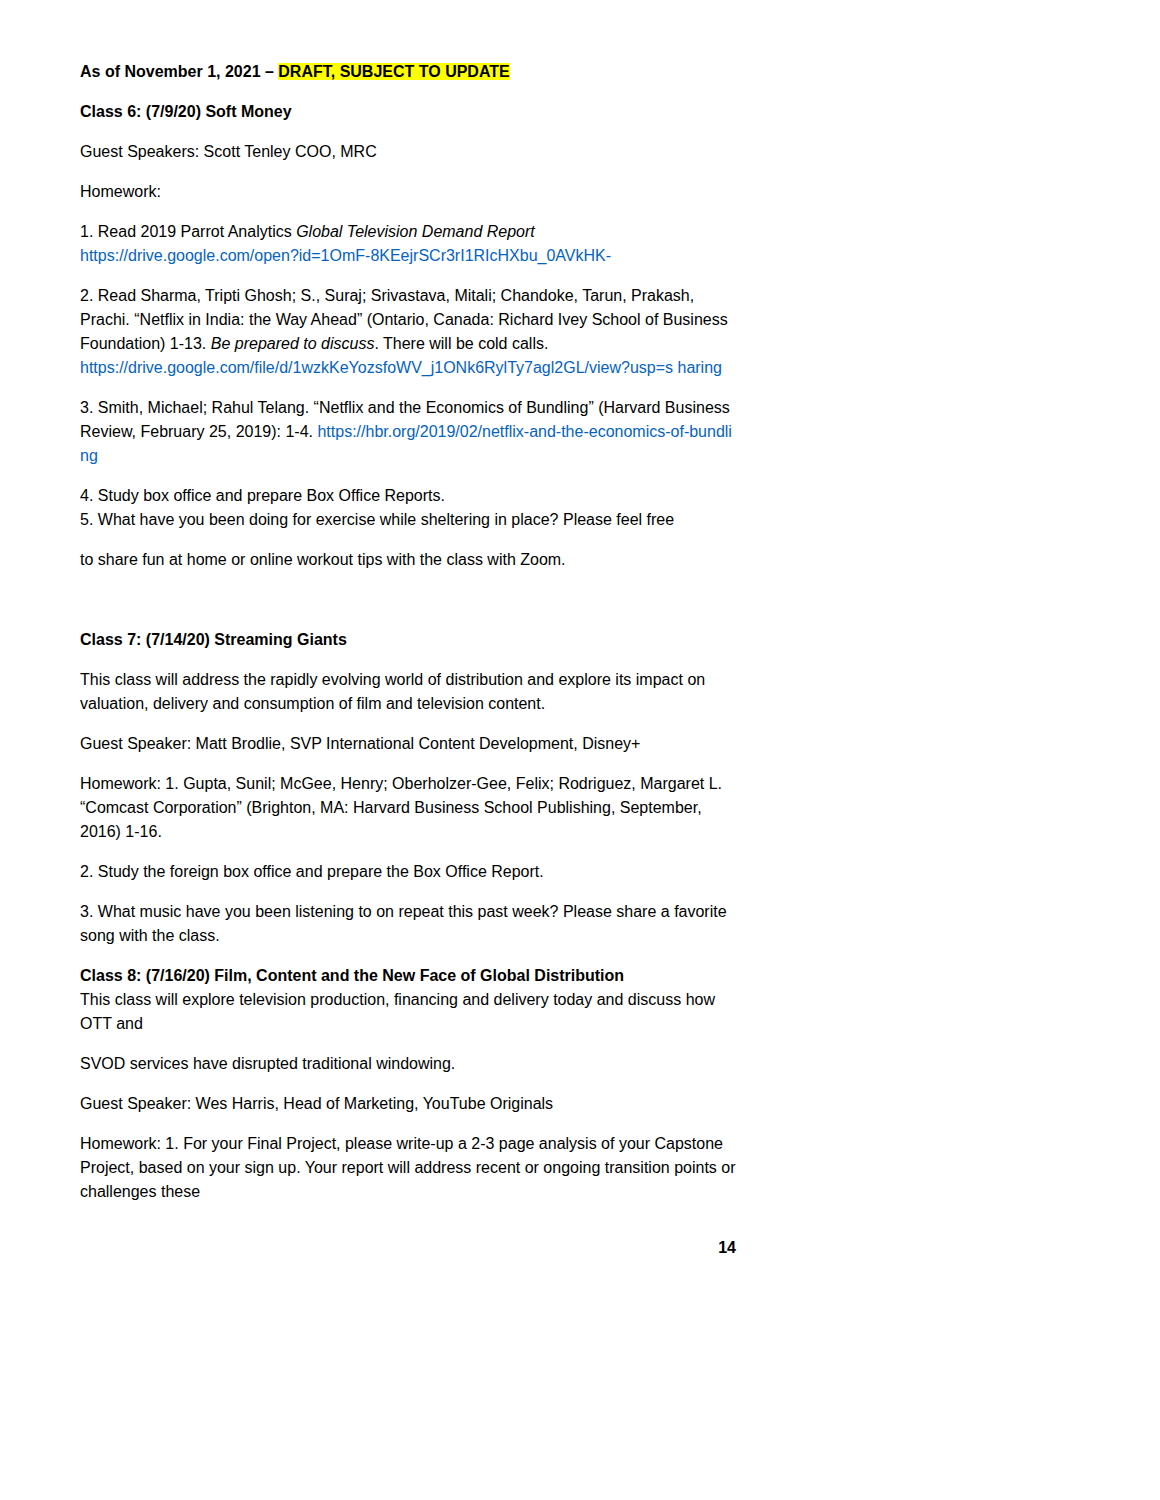As of November 1, 2021 – DRAFT, SUBJECT TO UPDATE
Class 6: (7/9/20) Soft Money
Guest Speakers: Scott Tenley COO, MRC
Homework:
1. Read 2019 Parrot Analytics Global Television Demand Report
https://drive.google.com/open?id=1OmF-8KEejrSCr3rI1RIcHXbu_0AVkHK-
2. Read Sharma, Tripti Ghosh; S., Suraj; Srivastava, Mitali; Chandoke, Tarun, Prakash, Prachi. “Netflix in India: the Way Ahead” (Ontario, Canada: Richard Ivey School of Business Foundation) 1-13. Be prepared to discuss. There will be cold calls.
https://drive.google.com/file/d/1wzkKeYozsfoWV_j1ONk6RylTy7agl2GL/view?usp=s haring
3. Smith, Michael; Rahul Telang. “Netflix and the Economics of Bundling” (Harvard Business Review, February 25, 2019): 1-4. https://hbr.org/2019/02/netflix-and-the-economics-of-bundling
4. Study box office and prepare Box Office Reports.
5. What have you been doing for exercise while sheltering in place? Please feel free
to share fun at home or online workout tips with the class with Zoom.
Class 7: (7/14/20) Streaming Giants
This class will address the rapidly evolving world of distribution and explore its impact on valuation, delivery and consumption of film and television content.
Guest Speaker: Matt Brodlie, SVP International Content Development, Disney+
Homework: 1. Gupta, Sunil; McGee, Henry; Oberholzer-Gee, Felix; Rodriguez, Margaret L. “Comcast Corporation” (Brighton, MA: Harvard Business School Publishing, September, 2016) 1-16.
2. Study the foreign box office and prepare the Box Office Report.
3. What music have you been listening to on repeat this past week? Please share a favorite song with the class.
Class 8: (7/16/20) Film, Content and the New Face of Global Distribution
This class will explore television production, financing and delivery today and discuss how OTT and
SVOD services have disrupted traditional windowing.
Guest Speaker: Wes Harris, Head of Marketing, YouTube Originals
Homework: 1. For your Final Project, please write-up a 2-3 page analysis of your Capstone Project, based on your sign up. Your report will address recent or ongoing transition points or challenges these
14